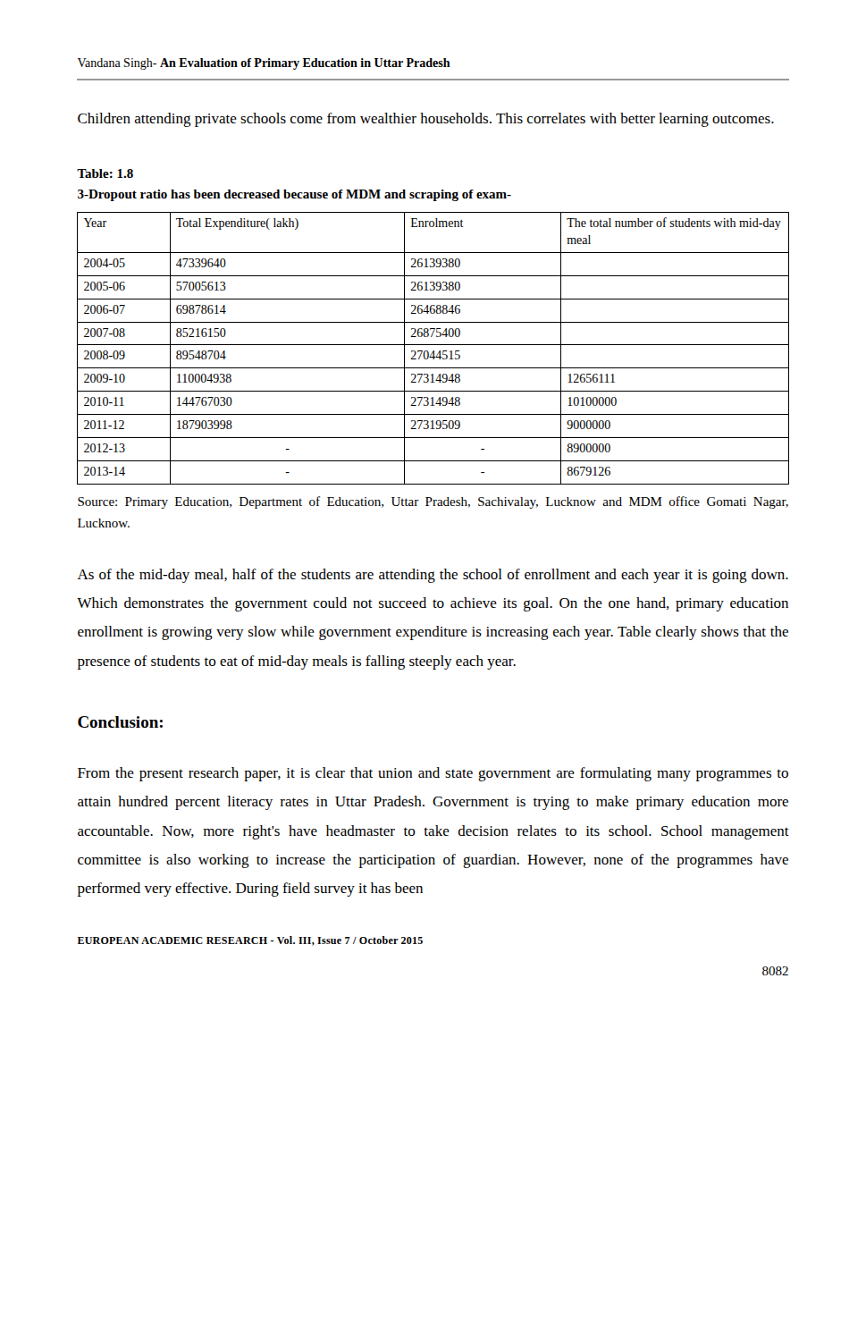Vandana Singh- An Evaluation of Primary Education in Uttar Pradesh
Children attending private schools come from wealthier households. This correlates with better learning outcomes.
Table: 1.8
3-Dropout ratio has been decreased because of MDM and scraping of exam-
| Year | Total Expenditure( lakh) | Enrolment | The total number of students with mid-day meal |
| --- | --- | --- | --- |
| 2004-05 | 47339640 | 26139380 | |
| 2005-06 | 57005613 | 26139380 | |
| 2006-07 | 69878614 | 26468846 | |
| 2007-08 | 85216150 | 26875400 | |
| 2008-09 | 89548704 | 27044515 | |
| 2009-10 | 110004938 | 27314948 | 12656111 |
| 2010-11 | 144767030 | 27314948 | 10100000 |
| 2011-12 | 187903998 | 27319509 | 9000000 |
| 2012-13 | - | - | 8900000 |
| 2013-14 | - | - | 8679126 |
Source: Primary Education, Department of Education, Uttar Pradesh, Sachivalay, Lucknow and MDM office Gomati Nagar, Lucknow.
As of the mid-day meal, half of the students are attending the school of enrollment and each year it is going down. Which demonstrates the government could not succeed to achieve its goal. On the one hand, primary education enrollment is growing very slow while government expenditure is increasing each year. Table clearly shows that the presence of students to eat of mid-day meals is falling steeply each year.
Conclusion:
From the present research paper, it is clear that union and state government are formulating many programmes to attain hundred percent literacy rates in Uttar Pradesh. Government is trying to make primary education more accountable. Now, more right's have headmaster to take decision relates to its school. School management committee is also working to increase the participation of guardian. However, none of the programmes have performed very effective. During field survey it has been
EUROPEAN ACADEMIC RESEARCH - Vol. III, Issue 7 / October 2015
8082